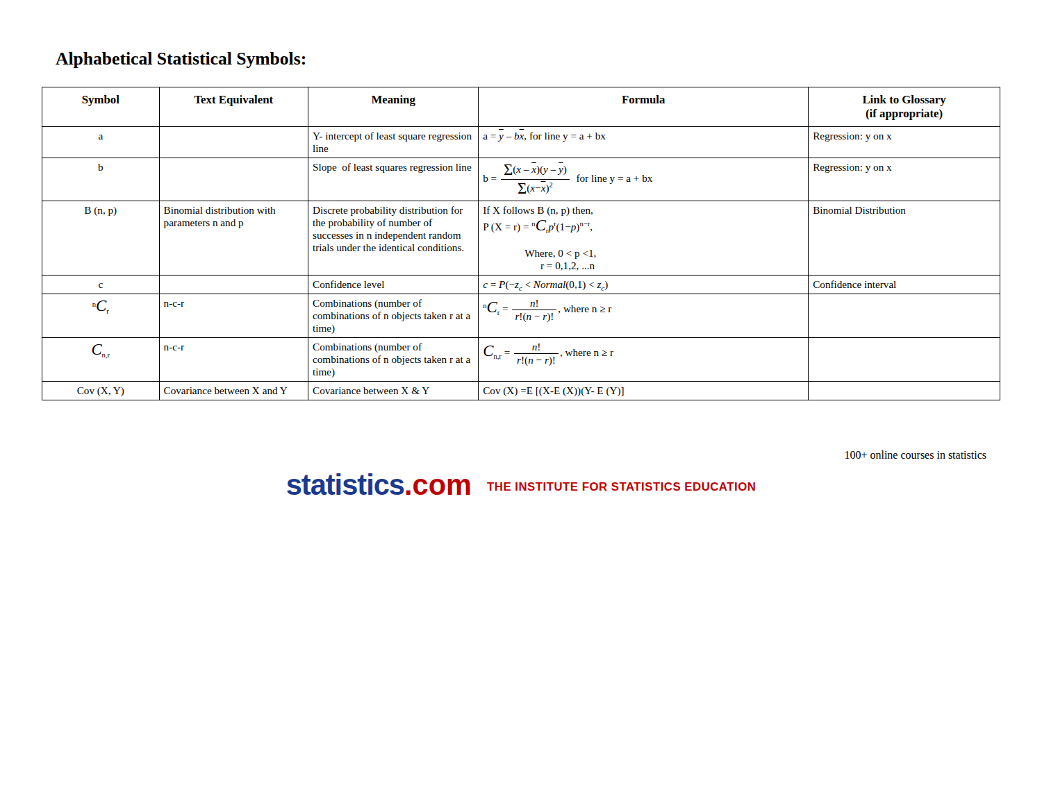Alphabetical Statistical Symbols:
| Symbol | Text Equivalent | Meaning | Formula | Link to Glossary (if appropriate) |
| --- | --- | --- | --- | --- |
| a | | Y- intercept of least square regression line | a = y – b x , for line y = a + bx | Regression: y on x |
| b | | Slope of least squares regression line | b = Σ ( x – x )( y – y ) Σ ( x − x ) 2 for line y = a + bx | Regression: y on x |
| B (n, p) | Binomial distribution with parameters n and p | Discrete probability distribution for the probability of number of successes in n independent random trials under the identical conditions. | If X follows B (n, p) then, P (X = r) = n C r p r (1− p ) n−r , Where, 0 < p <1, r = 0,1,2, ...n | Binomial Distribution |
| c | | Confidence level | c = P (− z c < Normal (0,1) < z c ) | Confidence interval |
| n C r | n-c-r | Combinations (number of combinations of n objects taken r at a time) | n C r = n ! r !( n − r )! , where n ≥ r | |
| C n,r | n-c-r | Combinations (number of combinations of n objects taken r at a time) | C n,r = n ! r !( n − r )! , where n ≥ r | |
| Cov (X, Y) | Covariance between X and Y | Covariance between X & Y | Cov (X) =E [(X-E (X))(Y- E (Y)] | |
100+ online courses in statistics
statistics. com THE INSTITUTE FOR STATISTICS EDUCATION